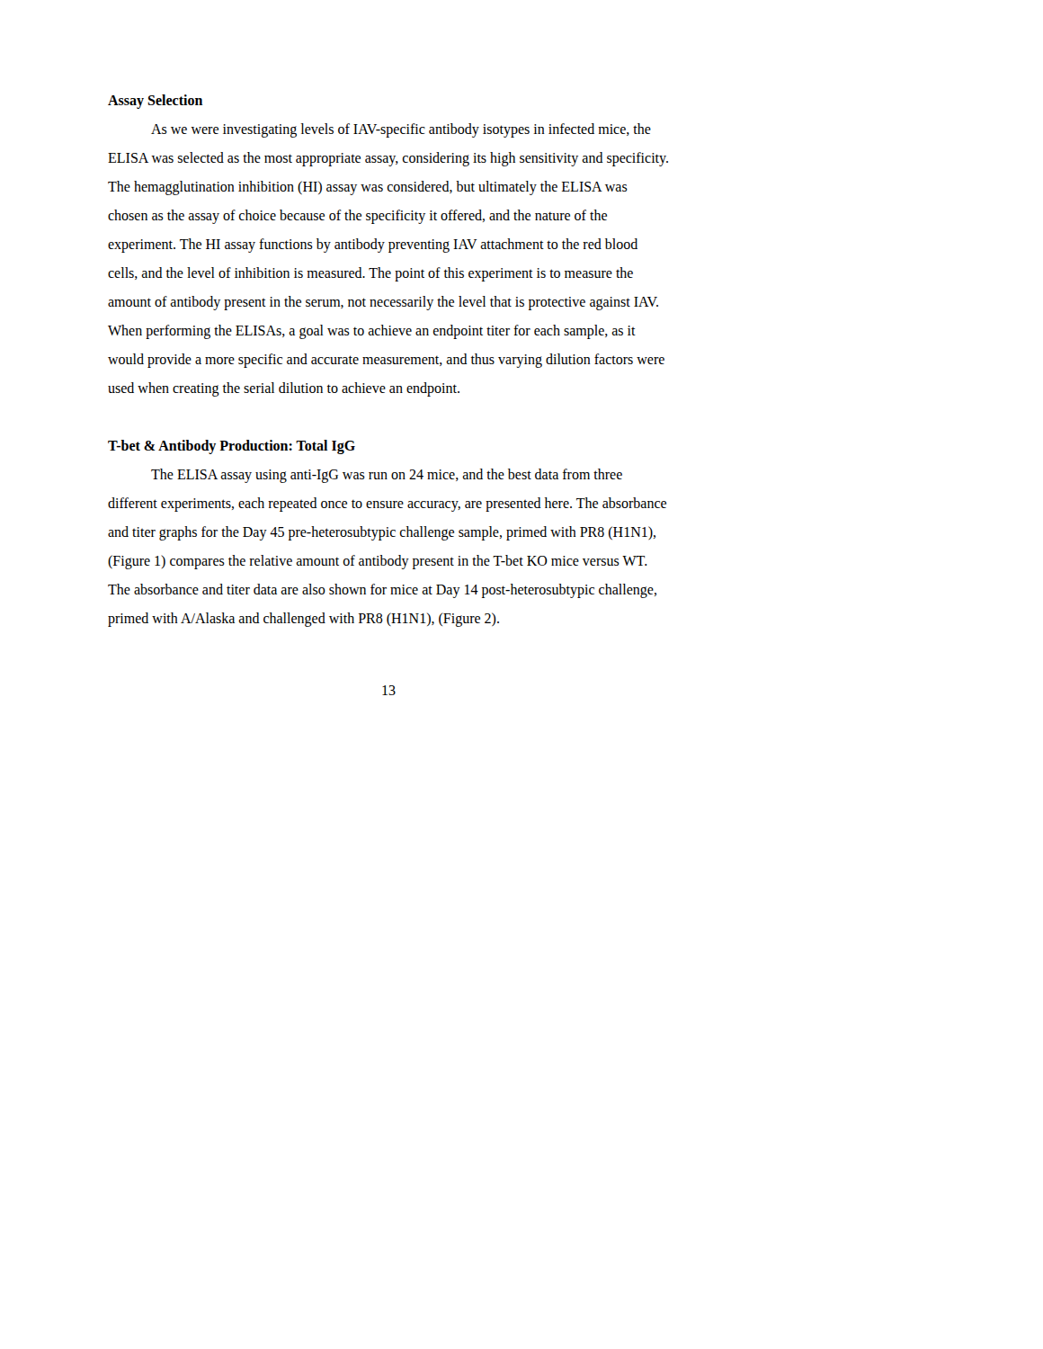Assay Selection
As we were investigating levels of IAV-specific antibody isotypes in infected mice, the ELISA was selected as the most appropriate assay, considering its high sensitivity and specificity. The hemagglutination inhibition (HI) assay was considered, but ultimately the ELISA was chosen as the assay of choice because of the specificity it offered, and the nature of the experiment. The HI assay functions by antibody preventing IAV attachment to the red blood cells, and the level of inhibition is measured. The point of this experiment is to measure the amount of antibody present in the serum, not necessarily the level that is protective against IAV. When performing the ELISAs, a goal was to achieve an endpoint titer for each sample, as it would provide a more specific and accurate measurement, and thus varying dilution factors were used when creating the serial dilution to achieve an endpoint.
T-bet & Antibody Production: Total IgG
The ELISA assay using anti-IgG was run on 24 mice, and the best data from three different experiments, each repeated once to ensure accuracy, are presented here. The absorbance and titer graphs for the Day 45 pre-heterosubtypic challenge sample, primed with PR8 (H1N1), (Figure 1) compares the relative amount of antibody present in the T-bet KO mice versus WT. The absorbance and titer data are also shown for mice at Day 14 post-heterosubtypic challenge, primed with A/Alaska and challenged with PR8 (H1N1), (Figure 2).
13